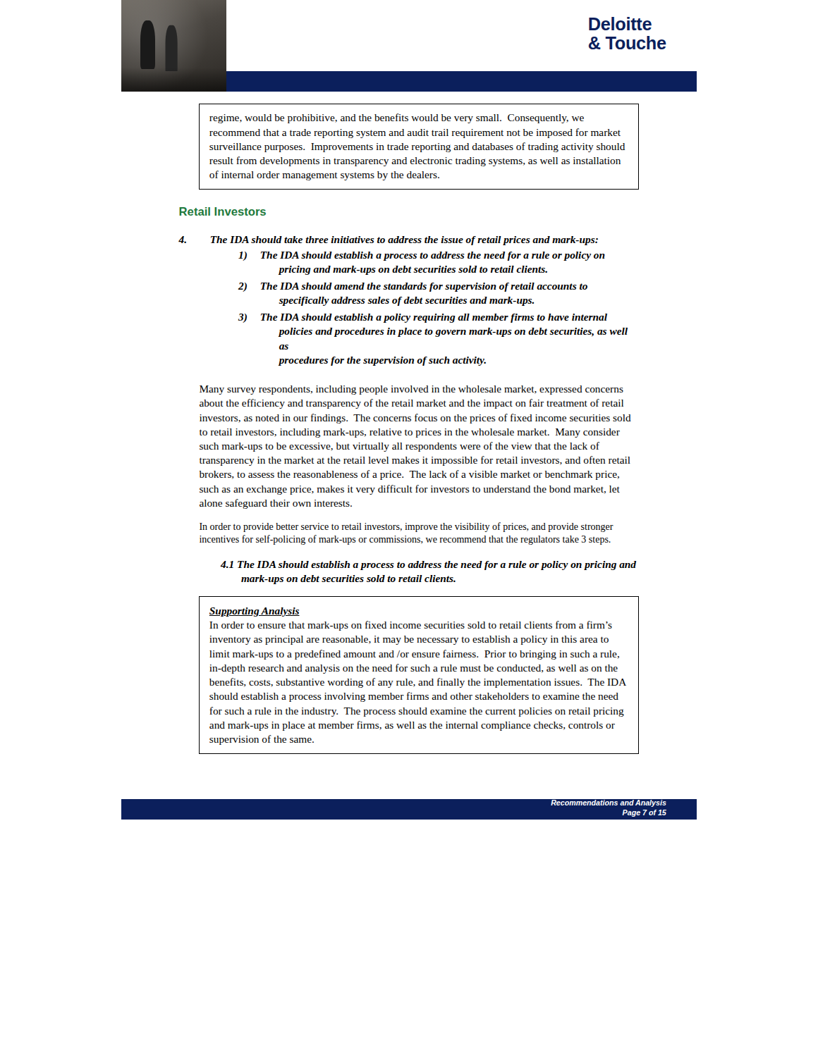Deloitte
& Touche
regime, would be prohibitive, and the benefits would be very small. Consequently, we recommend that a trade reporting system and audit trail requirement not be imposed for market surveillance purposes. Improvements in trade reporting and databases of trading activity should result from developments in transparency and electronic trading systems, as well as installation of internal order management systems by the dealers.
Retail Investors
4. The IDA should take three initiatives to address the issue of retail prices and mark-ups:
1) The IDA should establish a process to address the need for a rule or policy onpricing and mark-ups on debt securities sold to retail clients.
2) The IDA should amend the standards for supervision of retail accounts tospecifically address sales of debt securities and mark-ups.
3) The IDA should establish a policy requiring all member firms to have internalpolicies and procedures in place to govern mark-ups on debt securities, as well as procedures for the supervision of such activity.
Many survey respondents, including people involved in the wholesale market, expressed concerns about the efficiency and transparency of the retail market and the impact on fair treatment of retail investors, as noted in our findings. The concerns focus on the prices of fixed income securities sold to retail investors, including mark-ups, relative to prices in the wholesale market. Many consider such mark-ups to be excessive, but virtually all respondents were of the view that the lack of transparency in the market at the retail level makes it impossible for retail investors, and often retail brokers, to assess the reasonableness of a price. The lack of a visible market or benchmark price, such as an exchange price, makes it very difficult for investors to understand the bond market, let alone safeguard their own interests.
In order to provide better service to retail investors, improve the visibility of prices, and provide stronger incentives for self-policing of mark-ups or commissions, we recommend that the regulators take 3 steps.
4.1 The IDA should establish a process to address the need for a rule or policy on pricing and mark-ups on debt securities sold to retail clients.
Supporting Analysis
In order to ensure that mark-ups on fixed income securities sold to retail clients from a firm’s inventory as principal are reasonable, it may be necessary to establish a policy in this area to limit mark-ups to a predefined amount and /or ensure fairness. Prior to bringing in such a rule, in-depth research and analysis on the need for such a rule must be conducted, as well as on the benefits, costs, substantive wording of any rule, and finally the implementation issues. The IDA should establish a process involving member firms and other stakeholders to examine the need for such a rule in the industry. The process should examine the current policies on retail pricing and mark-ups in place at member firms, as well as the internal compliance checks, controls or supervision of the same.
IDA/CSA Market Survey on Regulation of Fixed Income Markets-
Recommendations and Analysis
Page 7 of 15